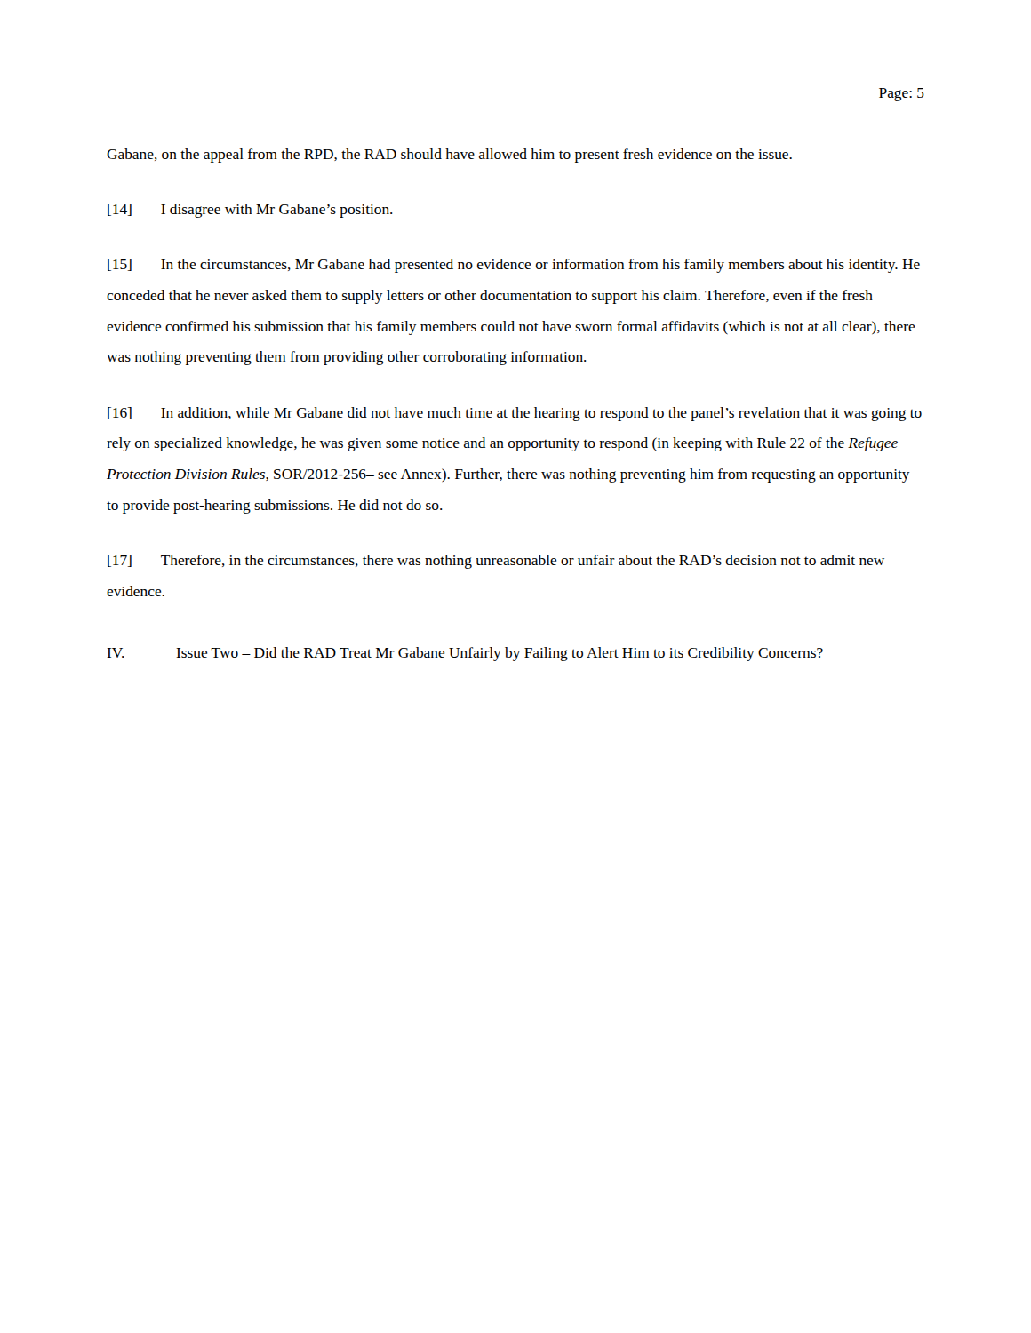Page: 5
Gabane, on the appeal from the RPD, the RAD should have allowed him to present fresh evidence on the issue.
[14] I disagree with Mr Gabane’s position.
[15] In the circumstances, Mr Gabane had presented no evidence or information from his family members about his identity. He conceded that he never asked them to supply letters or other documentation to support his claim. Therefore, even if the fresh evidence confirmed his submission that his family members could not have sworn formal affidavits (which is not at all clear), there was nothing preventing them from providing other corroborating information.
[16] In addition, while Mr Gabane did not have much time at the hearing to respond to the panel’s revelation that it was going to rely on specialized knowledge, he was given some notice and an opportunity to respond (in keeping with Rule 22 of the Refugee Protection Division Rules, SOR/2012-256– see Annex). Further, there was nothing preventing him from requesting an opportunity to provide post-hearing submissions. He did not do so.
[17] Therefore, in the circumstances, there was nothing unreasonable or unfair about the RAD’s decision not to admit new evidence.
IV. Issue Two – Did the RAD Treat Mr Gabane Unfairly by Failing to Alert Him to its Credibility Concerns?